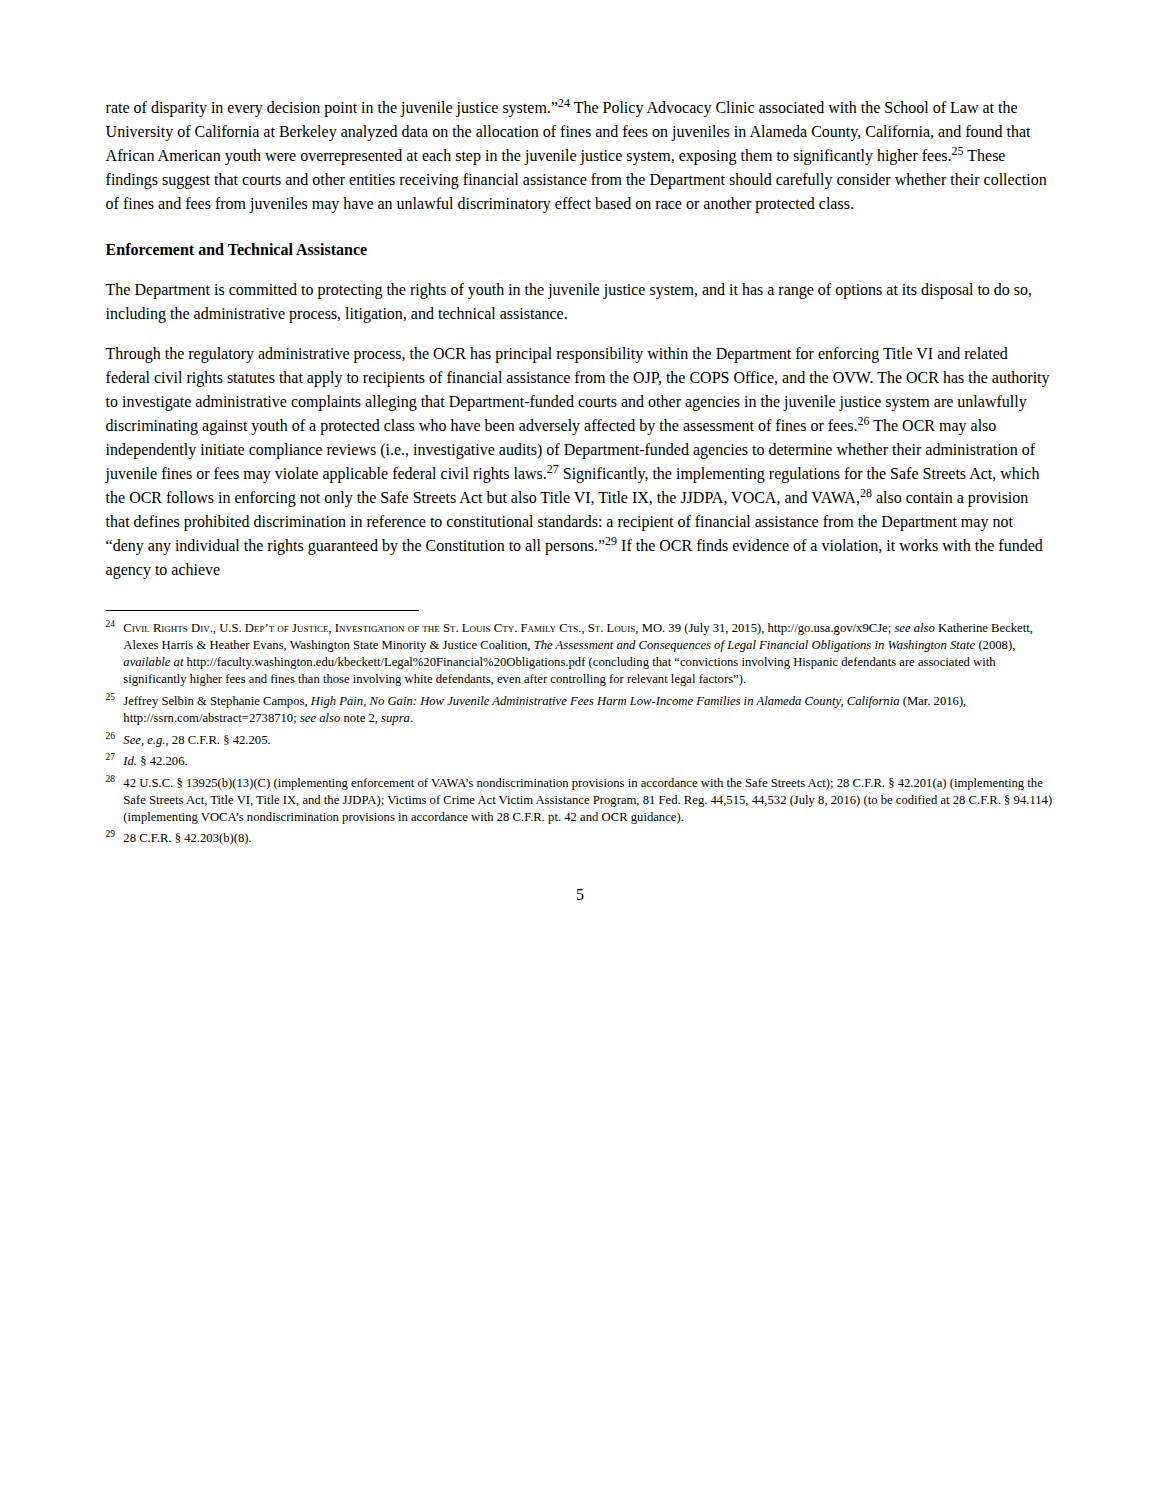rate of disparity in every decision point in the juvenile justice system.”24 The Policy Advocacy Clinic associated with the School of Law at the University of California at Berkeley analyzed data on the allocation of fines and fees on juveniles in Alameda County, California, and found that African American youth were overrepresented at each step in the juvenile justice system, exposing them to significantly higher fees.25 These findings suggest that courts and other entities receiving financial assistance from the Department should carefully consider whether their collection of fines and fees from juveniles may have an unlawful discriminatory effect based on race or another protected class.
Enforcement and Technical Assistance
The Department is committed to protecting the rights of youth in the juvenile justice system, and it has a range of options at its disposal to do so, including the administrative process, litigation, and technical assistance.
Through the regulatory administrative process, the OCR has principal responsibility within the Department for enforcing Title VI and related federal civil rights statutes that apply to recipients of financial assistance from the OJP, the COPS Office, and the OVW. The OCR has the authority to investigate administrative complaints alleging that Department-funded courts and other agencies in the juvenile justice system are unlawfully discriminating against youth of a protected class who have been adversely affected by the assessment of fines or fees.26 The OCR may also independently initiate compliance reviews (i.e., investigative audits) of Department-funded agencies to determine whether their administration of juvenile fines or fees may violate applicable federal civil rights laws.27 Significantly, the implementing regulations for the Safe Streets Act, which the OCR follows in enforcing not only the Safe Streets Act but also Title VI, Title IX, the JJDPA, VOCA, and VAWA,28 also contain a provision that defines prohibited discrimination in reference to constitutional standards: a recipient of financial assistance from the Department may not “deny any individual the rights guaranteed by the Constitution to all persons.”29 If the OCR finds evidence of a violation, it works with the funded agency to achieve
24 Civil Rights Div., U.S. Dep’t of Justice, Investigation of the St. Louis Cty. Family Cts., St. Louis, MO. 39 (July 31, 2015), http://go.usa.gov/x9CJe; see also Katherine Beckett, Alexes Harris & Heather Evans, Washington State Minority & Justice Coalition, The Assessment and Consequences of Legal Financial Obligations in Washington State (2008), available at http://faculty.washington.edu/kbeckett/Legal%20Financial%20Obligations.pdf (concluding that “convictions involving Hispanic defendants are associated with significantly higher fees and fines than those involving white defendants, even after controlling for relevant legal factors”).
25 Jeffrey Selbin & Stephanie Campos, High Pain, No Gain: How Juvenile Administrative Fees Harm Low-Income Families in Alameda County, California (Mar. 2016), http://ssrn.com/abstract=2738710; see also note 2, supra.
26 See, e.g., 28 C.F.R. § 42.205.
27 Id. § 42.206.
28 42 U.S.C. § 13925(b)(13)(C) (implementing enforcement of VAWA’s nondiscrimination provisions in accordance with the Safe Streets Act); 28 C.F.R. § 42.201(a) (implementing the Safe Streets Act, Title VI, Title IX, and the JJDPA); Victims of Crime Act Victim Assistance Program, 81 Fed. Reg. 44,515, 44,532 (July 8, 2016) (to be codified at 28 C.F.R. § 94.114) (implementing VOCA’s nondiscrimination provisions in accordance with 28 C.F.R. pt. 42 and OCR guidance).
29 28 C.F.R. § 42.203(b)(8).
5